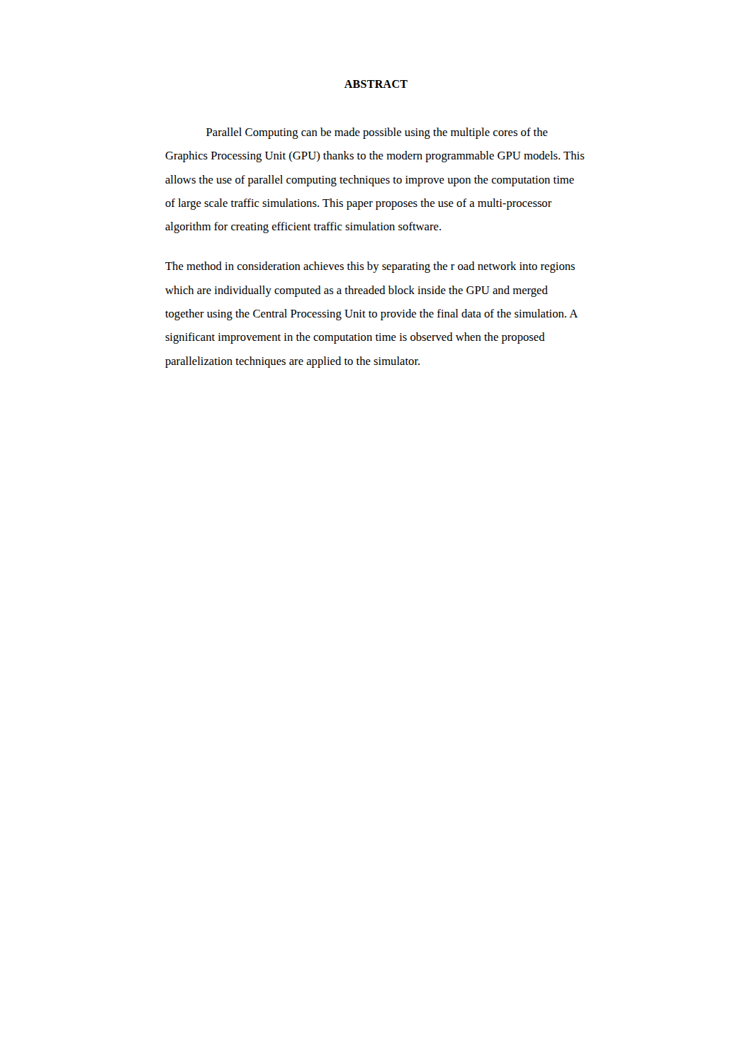ABSTRACT
Parallel Computing can be made possible using the multiple cores of the Graphics Processing Unit (GPU) thanks to the modern programmable GPU models. This allows the use of parallel computing techniques to improve upon the computation time of large scale traffic simulations. This paper proposes the use of a multi-processor algorithm for creating efficient traffic simulation software.
The method in consideration achieves this by separating the r oad network into regions which are individually computed as a threaded block inside the GPU and merged together using the Central Processing Unit to provide the final data of the simulation. A significant improvement in the computation time is observed when the proposed parallelization techniques are applied to the simulator.